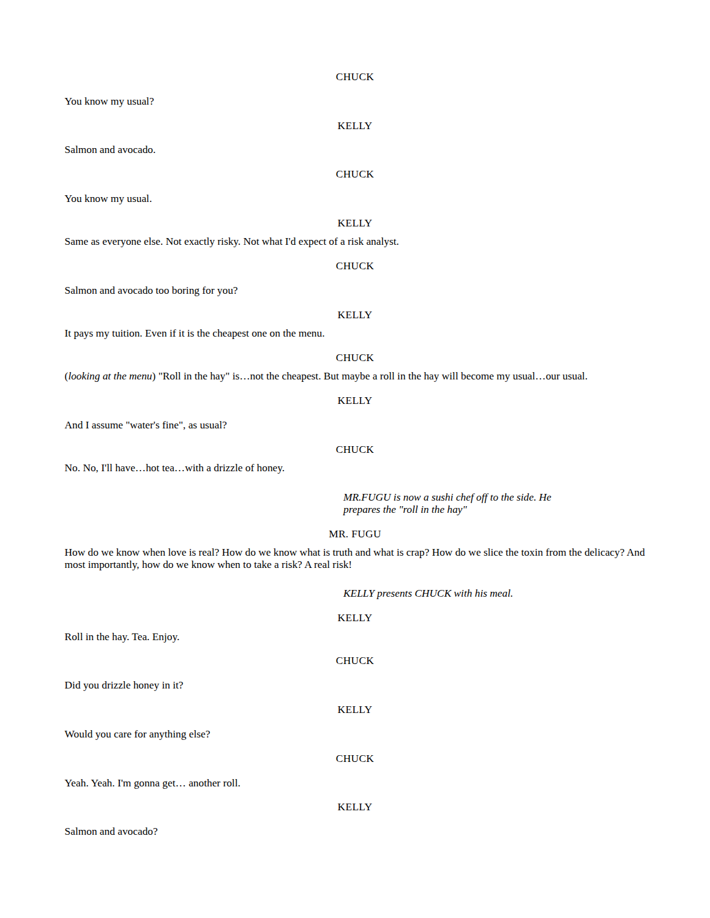CHUCK
You know my usual?
KELLY
Salmon and avocado.
CHUCK
You know my usual.
KELLY
Same as everyone else. Not exactly risky. Not what I'd expect of a risk analyst.
CHUCK
Salmon and avocado too boring for you?
KELLY
It pays my tuition. Even if it is the cheapest one on the menu.
CHUCK
(looking at the menu) "Roll in the hay" is…not the cheapest. But maybe a roll in the hay will become my usual…our usual.
KELLY
And I assume "water's fine", as usual?
CHUCK
No. No, I'll have…hot tea…with a drizzle of honey.
MR.FUGU is now a sushi chef off to the side. He
prepares the "roll in the hay"
MR. FUGU
How do we know when love is real? How do we know what is truth and what is crap? How do we slice the toxin from the delicacy? And most importantly, how do we know when to take a risk? A real risk!
KELLY presents CHUCK with his meal.
KELLY
Roll in the hay. Tea. Enjoy.
CHUCK
Did you drizzle honey in it?
KELLY
Would you care for anything else?
CHUCK
Yeah. Yeah. I'm gonna get… another roll.
KELLY
Salmon and avocado?